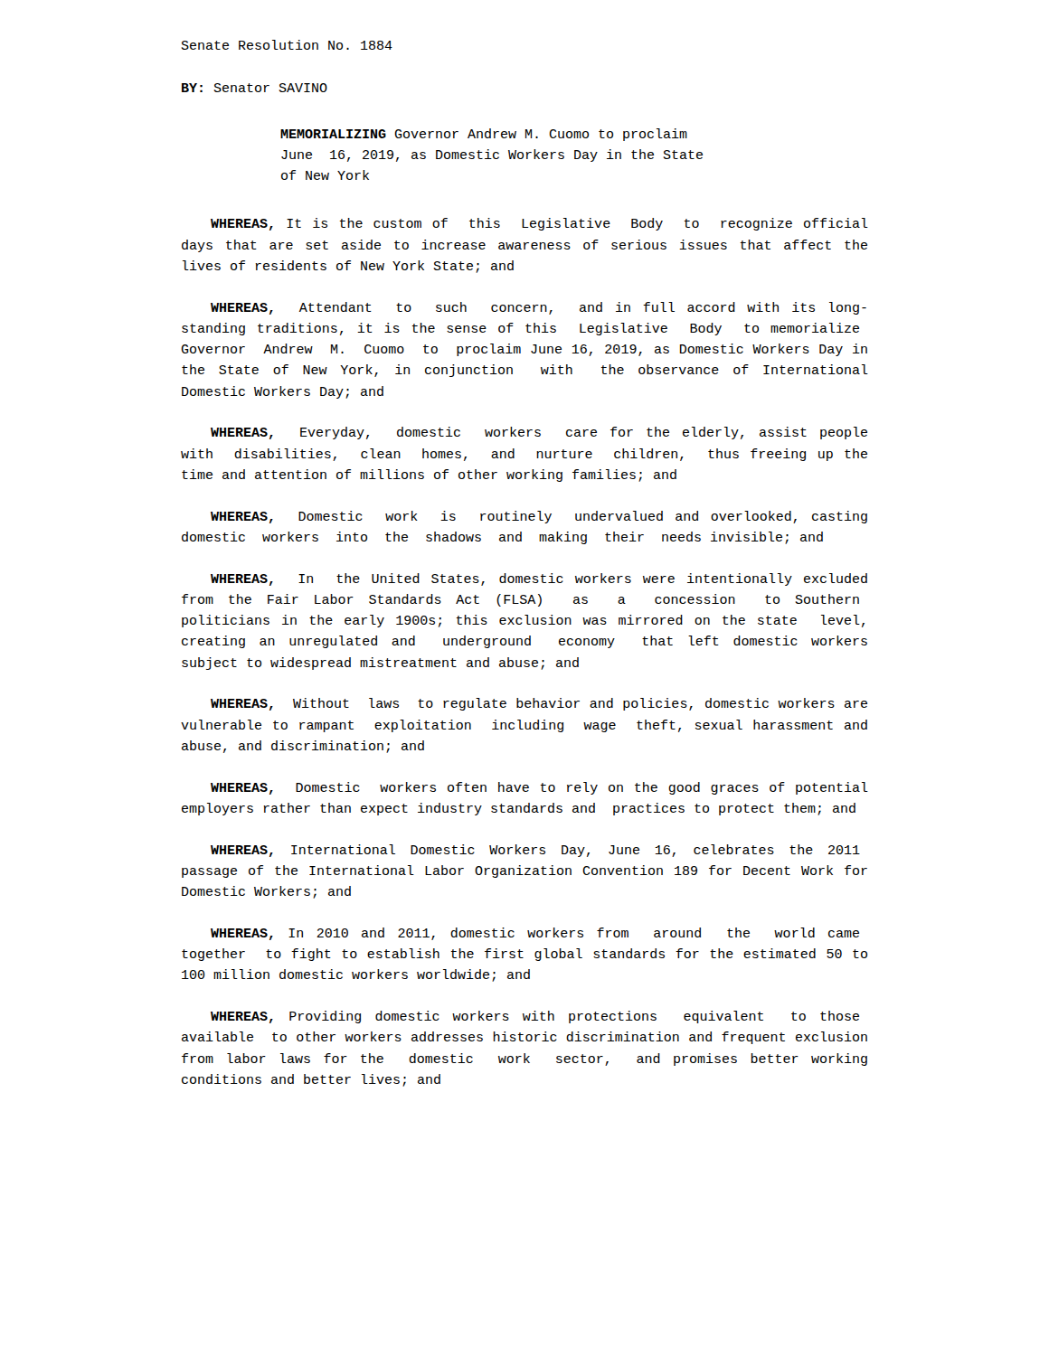Senate Resolution No. 1884
BY: Senator SAVINO
MEMORIALIZING Governor Andrew M. Cuomo to proclaim
June 16, 2019, as Domestic Workers Day in the State
of New York
WHEREAS, It is the custom of this Legislative Body to recognize official days that are set aside to increase awareness of serious issues that affect the lives of residents of New York State; and
WHEREAS, Attendant to such concern, and in full accord with its long-standing traditions, it is the sense of this Legislative Body to memorialize Governor Andrew M. Cuomo to proclaim June 16, 2019, as Domestic Workers Day in the State of New York, in conjunction with the observance of International Domestic Workers Day; and
WHEREAS, Everyday, domestic workers care for the elderly, assist people with disabilities, clean homes, and nurture children, thus freeing up the time and attention of millions of other working families; and
WHEREAS, Domestic work is routinely undervalued and overlooked, casting domestic workers into the shadows and making their needs invisible; and
WHEREAS, In the United States, domestic workers were intentionally excluded from the Fair Labor Standards Act (FLSA) as a concession to Southern politicians in the early 1900s; this exclusion was mirrored on the state level, creating an unregulated and underground economy that left domestic workers subject to widespread mistreatment and abuse; and
WHEREAS, Without laws to regulate behavior and policies, domestic workers are vulnerable to rampant exploitation including wage theft, sexual harassment and abuse, and discrimination; and
WHEREAS, Domestic workers often have to rely on the good graces of potential employers rather than expect industry standards and practices to protect them; and
WHEREAS, International Domestic Workers Day, June 16, celebrates the 2011 passage of the International Labor Organization Convention 189 for Decent Work for Domestic Workers; and
WHEREAS, In 2010 and 2011, domestic workers from around the world came together to fight to establish the first global standards for the estimated 50 to 100 million domestic workers worldwide; and
WHEREAS, Providing domestic workers with protections equivalent to those available to other workers addresses historic discrimination and frequent exclusion from labor laws for the domestic work sector, and promises better working conditions and better lives; and